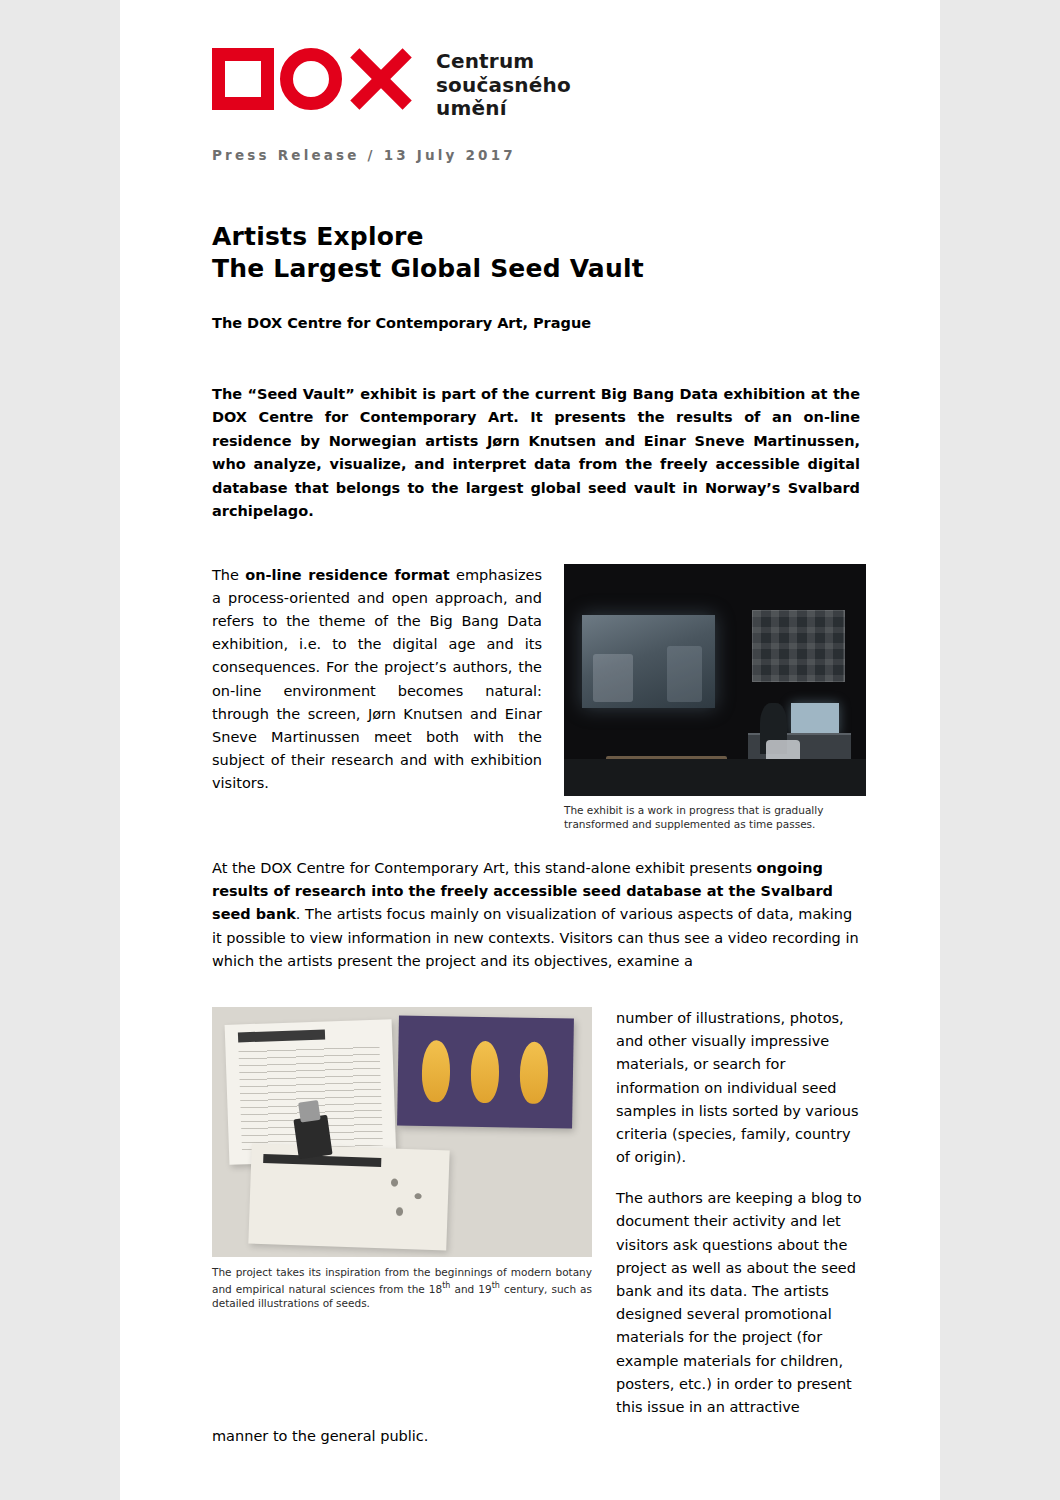Centrum
současného
umění
Press Release / 13 July 2017
Artists Explore
The Largest Global Seed Vault
The DOX Centre for Contemporary Art, Prague
The “Seed Vault” exhibit is part of the current Big Bang Data exhibition at the DOX Centre for Contemporary Art. It presents the results of an on-line residence by Norwegian artists Jørn Knutsen and Einar Sneve Martinussen, who analyze, visualize, and interpret data from the freely accessible digital database that belongs to the largest global seed vault in Norway’s Svalbard archipelago.
The on-line residence format emphasizes a process-oriented and open approach, and refers to the theme of the Big Bang Data exhibition, i.e. to the digital age and its consequences. For the project’s authors, the on-line environment becomes natural: through the screen, Jørn Knutsen and Einar Sneve Martinussen meet both with the subject of their research and with exhibition visitors.
The exhibit is a work in progress that is gradually transformed and supplemented as time passes.
At the DOX Centre for Contemporary Art, this stand-alone exhibit presents ongoing results of research into the freely accessible seed database at the Svalbard seed bank. The artists focus mainly on visualization of various aspects of data, making it possible to view information in new contexts. Visitors can thus see a video recording in which the artists present the project and its objectives, examine a
The project takes its inspiration from the beginnings of modern botany and empirical natural sciences from the 18th and 19th century, such as detailed illustrations of seeds.
number of illustrations, photos, and other visually impressive materials, or search for information on individual seed samples in lists sorted by various criteria (species, family, country of origin).
The authors are keeping a blog to document their activity and let visitors ask questions about the project as well as about the seed bank and its data. The artists designed several promotional materials for the project (for example materials for children, posters, etc.) in order to present this issue in an attractive
manner to the general public.